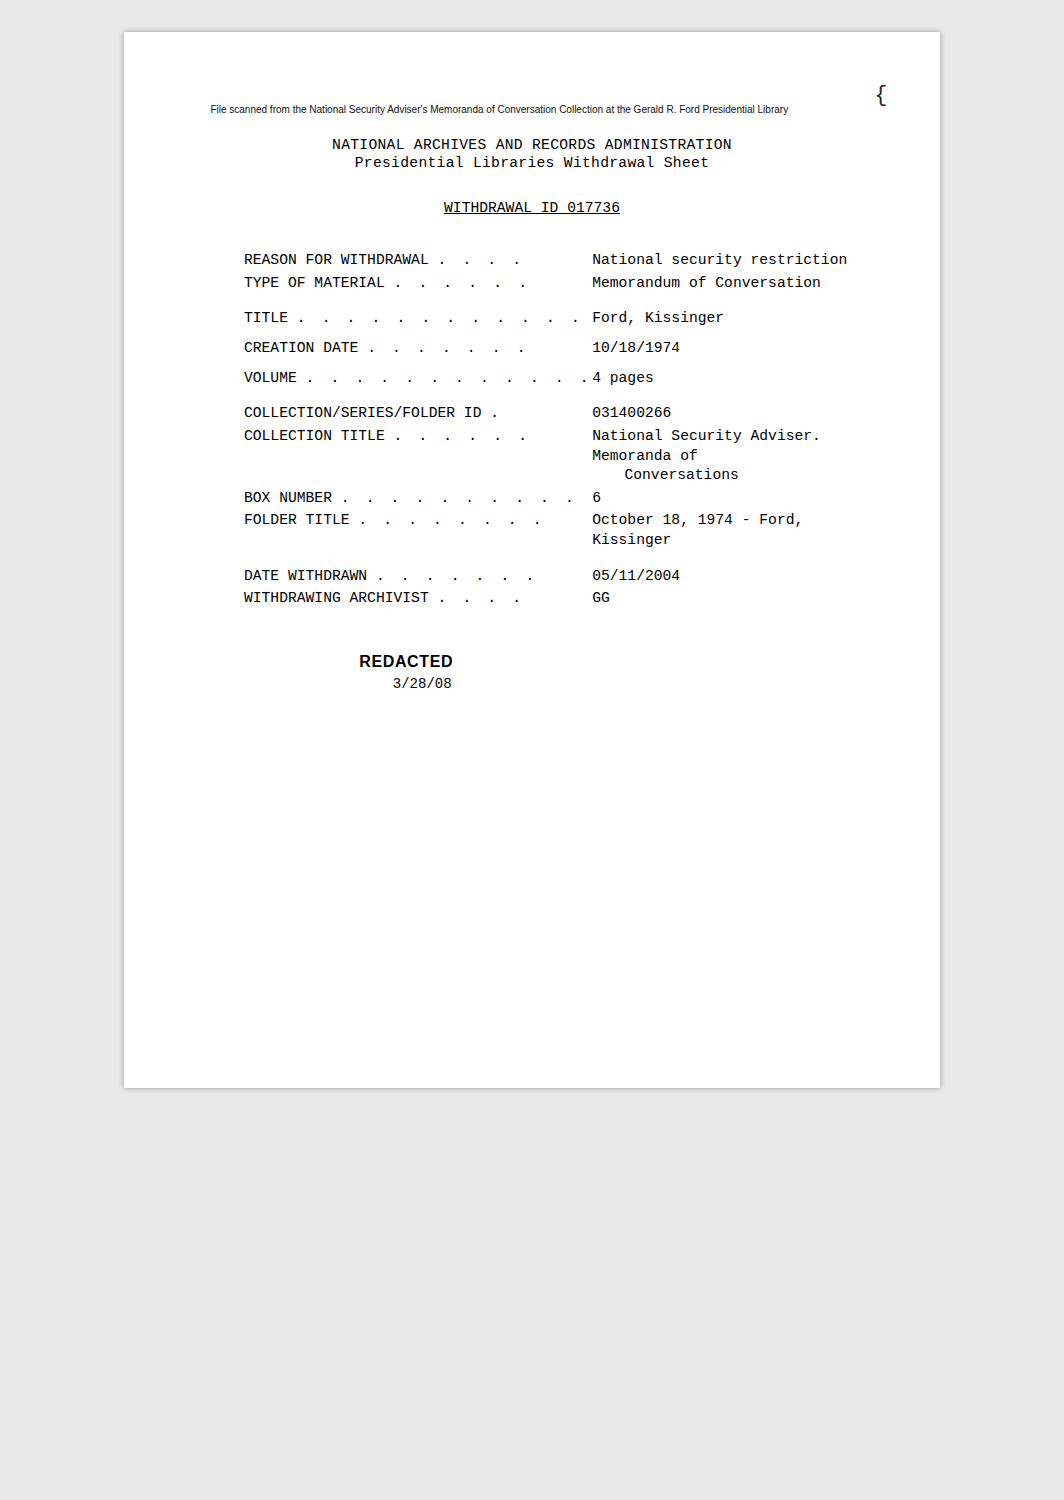{
File scanned from the National Security Adviser's Memoranda of Conversation Collection at the Gerald R. Ford Presidential Library
NATIONAL ARCHIVES AND RECORDS ADMINISTRATION
Presidential Libraries Withdrawal Sheet
WITHDRAWAL ID 017736
| REASON FOR WITHDRAWAL . . . . | National security restriction |
| TYPE OF MATERIAL . . . . . . | Memorandum of Conversation |
| TITLE . . . . . . . . . . . . | Ford, Kissinger |
| CREATION DATE . . . . . . . | 10/18/1974 |
| VOLUME . . . . . . . . . . . . | 4 pages |
| COLLECTION/SERIES/FOLDER ID . | 031400266 |
| COLLECTION TITLE . . . . . . | National Security Adviser. Memoranda of Conversations |
| BOX NUMBER . . . . . . . . . . | 6 |
| FOLDER TITLE . . . . . . . . | October 18, 1974 - Ford, Kissinger |
| DATE WITHDRAWN . . . . . . . | 05/11/2004 |
| WITHDRAWING ARCHIVIST . . . . | GG |
REDACTED 3/28/08